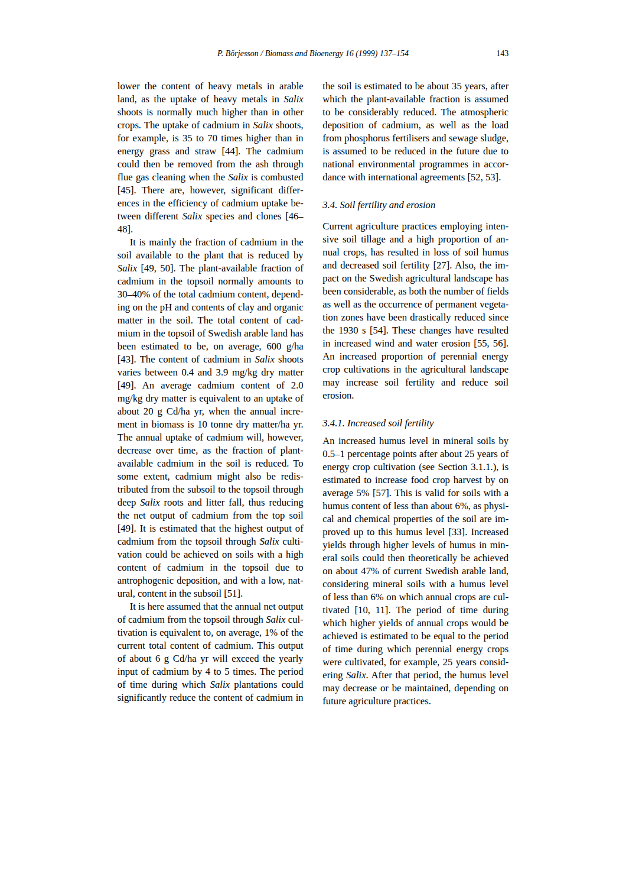P. Börjesson / Biomass and Bioenergy 16 (1999) 137–154 143
lower the content of heavy metals in arable land, as the uptake of heavy metals in Salix shoots is normally much higher than in other crops. The uptake of cadmium in Salix shoots, for example, is 35 to 70 times higher than in energy grass and straw [44]. The cadmium could then be removed from the ash through flue gas cleaning when the Salix is combusted [45]. There are, however, significant differences in the efficiency of cadmium uptake between different Salix species and clones [46–48].
It is mainly the fraction of cadmium in the soil available to the plant that is reduced by Salix [49, 50]. The plant-available fraction of cadmium in the topsoil normally amounts to 30–40% of the total cadmium content, depending on the pH and contents of clay and organic matter in the soil. The total content of cadmium in the topsoil of Swedish arable land has been estimated to be, on average, 600 g/ha [43]. The content of cadmium in Salix shoots varies between 0.4 and 3.9 mg/kg dry matter [49]. An average cadmium content of 2.0 mg/kg dry matter is equivalent to an uptake of about 20 g Cd/ha yr, when the annual increment in biomass is 10 tonne dry matter/ha yr. The annual uptake of cadmium will, however, decrease over time, as the fraction of plant-available cadmium in the soil is reduced. To some extent, cadmium might also be redistributed from the subsoil to the topsoil through deep Salix roots and litter fall, thus reducing the net output of cadmium from the top soil [49]. It is estimated that the highest output of cadmium from the topsoil through Salix cultivation could be achieved on soils with a high content of cadmium in the topsoil due to antrophogenic deposition, and with a low, natural, content in the subsoil [51].
It is here assumed that the annual net output of cadmium from the topsoil through Salix cultivation is equivalent to, on average, 1% of the current total content of cadmium. This output of about 6 g Cd/ha yr will exceed the yearly input of cadmium by 4 to 5 times. The period of time during which Salix plantations could significantly reduce the content of cadmium in the soil is estimated to be about 35 years, after which the plant-available fraction is assumed to be considerably reduced. The atmospheric deposition of cadmium, as well as the load from phosphorus fertilisers and sewage sludge, is assumed to be reduced in the future due to national environmental programmes in accordance with international agreements [52, 53].
3.4. Soil fertility and erosion
Current agriculture practices employing intensive soil tillage and a high proportion of annual crops, has resulted in loss of soil humus and decreased soil fertility [27]. Also, the impact on the Swedish agricultural landscape has been considerable, as both the number of fields as well as the occurrence of permanent vegetation zones have been drastically reduced since the 1930 s [54]. These changes have resulted in increased wind and water erosion [55, 56]. An increased proportion of perennial energy crop cultivations in the agricultural landscape may increase soil fertility and reduce soil erosion.
3.4.1. Increased soil fertility
An increased humus level in mineral soils by 0.5–1 percentage points after about 25 years of energy crop cultivation (see Section 3.1.1.), is estimated to increase food crop harvest by on average 5% [57]. This is valid for soils with a humus content of less than about 6%, as physical and chemical properties of the soil are improved up to this humus level [33]. Increased yields through higher levels of humus in mineral soils could then theoretically be achieved on about 47% of current Swedish arable land, considering mineral soils with a humus level of less than 6% on which annual crops are cultivated [10, 11]. The period of time during which higher yields of annual crops would be achieved is estimated to be equal to the period of time during which perennial energy crops were cultivated, for example, 25 years considering Salix. After that period, the humus level may decrease or be maintained, depending on future agriculture practices.